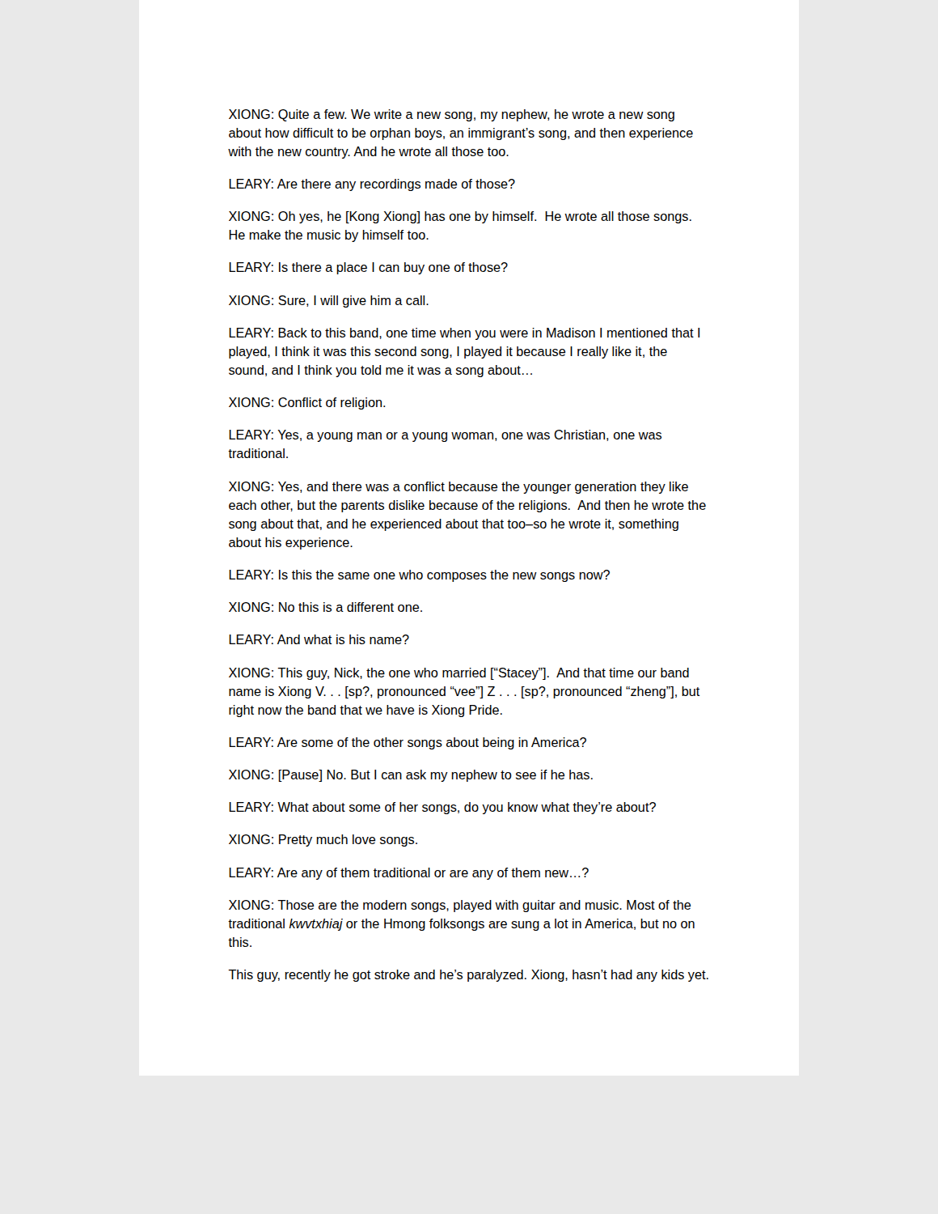Xiong: Quite a few. We write a new song, my nephew, he wrote a new song about how difficult to be orphan boys, an immigrant’s song, and then experience with the new country. And he wrote all those too.
Leary: Are there any recordings made of those?
Xiong: Oh yes, he [Kong Xiong] has one by himself. He wrote all those songs. He make the music by himself too.
Leary: Is there a place I can buy one of those?
Xiong: Sure, I will give him a call.
Leary: Back to this band, one time when you were in Madison I mentioned that I played, I think it was this second song, I played it because I really like it, the sound, and I think you told me it was a song about…
Xiong: Conflict of religion.
Leary: Yes, a young man or a young woman, one was Christian, one was traditional.
Xiong: Yes, and there was a conflict because the younger generation they like each other, but the parents dislike because of the religions. And then he wrote the song about that, and he experienced about that too–so he wrote it, something about his experience.
Leary: Is this the same one who composes the new songs now?
Xiong: No this is a different one.
Leary: And what is his name?
Xiong: This guy, Nick, the one who married [“Stacey”]. And that time our band name is Xiong V. . . [sp?, pronounced “vee”] Z . . . [sp?, pronounced “zheng”], but right now the band that we have is Xiong Pride.
Leary: Are some of the other songs about being in America?
Xiong: [Pause] No. But I can ask my nephew to see if he has.
Leary: What about some of her songs, do you know what they’re about?
Xiong: Pretty much love songs.
Leary: Are any of them traditional or are any of them new…?
Xiong: Those are the modern songs, played with guitar and music. Most of the traditional kwvtxhiaj or the Hmong folksongs are sung a lot in America, but no on this.
This guy, recently he got stroke and he’s paralyzed. Xiong, hasn’t had any kids yet.